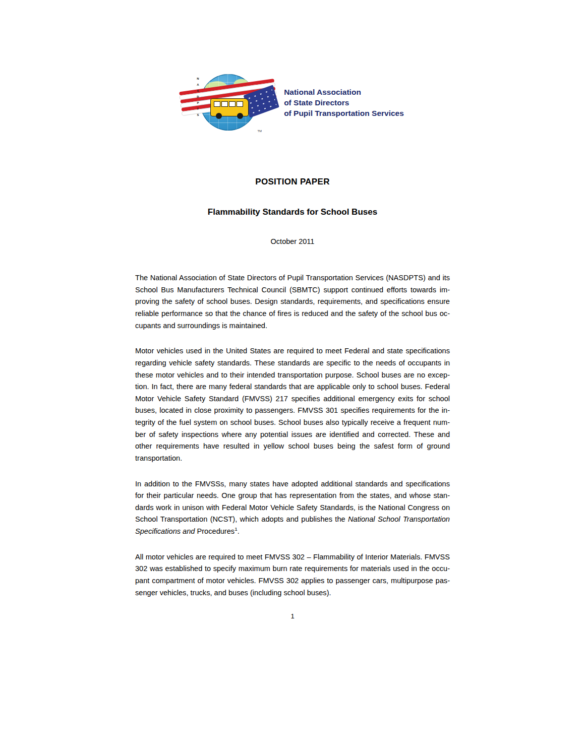N A S D P T S
TM
National Association
of State Directors
of Pupil Transportation Services
POSITION PAPER
Flammability Standards for School Buses
October 2011
The National Association of State Directors of Pupil Transportation Services (NASDPTS) and its School Bus Manufacturers Technical Council (SBMTC) support continued efforts towards improving the safety of school buses. Design standards, requirements, and specifications ensure reliable performance so that the chance of fires is reduced and the safety of the school bus occupants and surroundings is maintained.
Motor vehicles used in the United States are required to meet Federal and state specifications regarding vehicle safety standards. These standards are specific to the needs of occupants in these motor vehicles and to their intended transportation purpose. School buses are no exception. In fact, there are many federal standards that are applicable only to school buses. Federal Motor Vehicle Safety Standard (FMVSS) 217 specifies additional emergency exits for school buses, located in close proximity to passengers. FMVSS 301 specifies requirements for the integrity of the fuel system on school buses. School buses also typically receive a frequent number of safety inspections where any potential issues are identified and corrected. These and other requirements have resulted in yellow school buses being the safest form of ground transportation.
In addition to the FMVSSs, many states have adopted additional standards and specifications for their particular needs. One group that has representation from the states, and whose standards work in unison with Federal Motor Vehicle Safety Standards, is the National Congress on School Transportation (NCST), which adopts and publishes the National School Transportation Specifications and Procedures1.
All motor vehicles are required to meet FMVSS 302 – Flammability of Interior Materials. FMVSS 302 was established to specify maximum burn rate requirements for materials used in the occupant compartment of motor vehicles. FMVSS 302 applies to passenger cars, multipurpose passenger vehicles, trucks, and buses (including school buses).
1